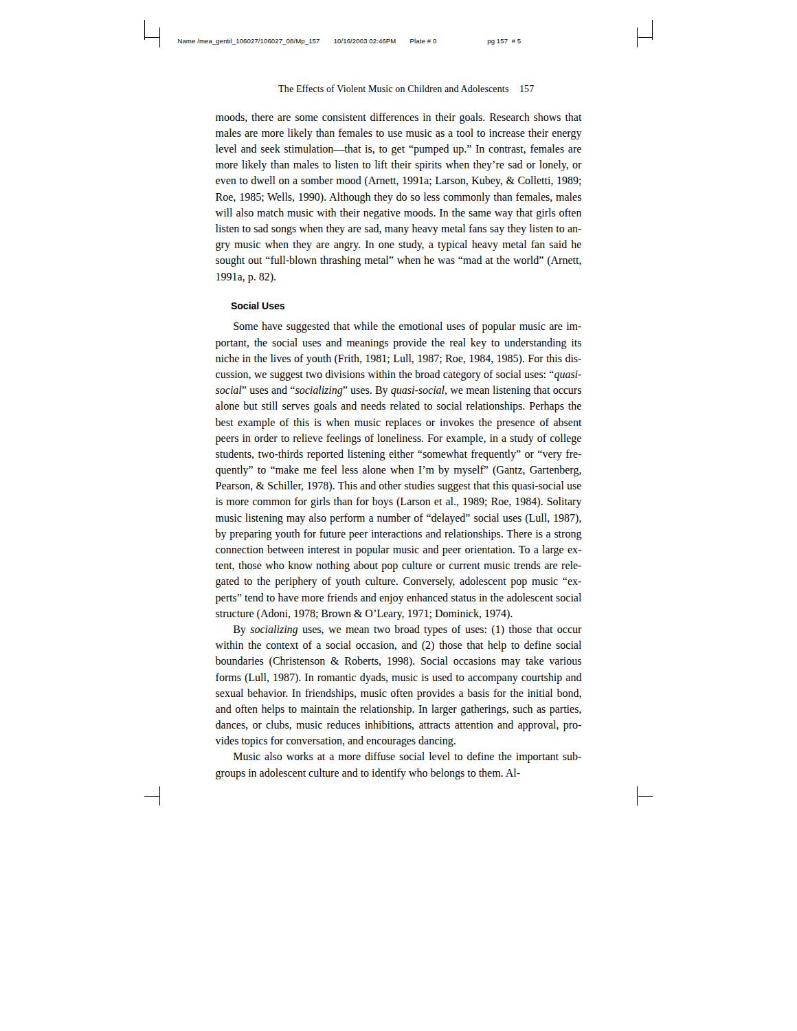Name /mea_gentil_106027/106027_08/Mp_15710/16/2003 02:46PM Plate # 0 pg 157 # 5
The Effects of Violent Music on Children and Adolescents157
moods, there are some consistent differences in their goals. Research shows that males are more likely than females to use music as a tool to increase their energy level and seek stimulation—that is, to get “pumped up.” In contrast, females are more likely than males to listen to lift their spirits when they’re sad or lonely, or even to dwell on a somber mood (Arnett, 1991a; Larson, Kubey, & Colletti, 1989; Roe, 1985; Wells, 1990). Although they do so less commonly than females, males will also match music with their negative moods. In the same way that girls often listen to sad songs when they are sad, many heavy metal fans say they listen to angry music when they are angry. In one study, a typical heavy metal fan said he sought out “full-blown thrashing metal” when he was “mad at the world” (Arnett, 1991a, p. 82).
Social Uses
Some have suggested that while the emotional uses of popular music are important, the social uses and meanings provide the real key to understanding its niche in the lives of youth (Frith, 1981; Lull, 1987; Roe, 1984, 1985). For this discussion, we suggest two divisions within the broad category of social uses: “quasi-social” uses and “socializing” uses. By quasi-social, we mean listening that occurs alone but still serves goals and needs related to social relationships. Perhaps the best example of this is when music replaces or invokes the presence of absent peers in order to relieve feelings of loneliness. For example, in a study of college students, two-thirds reported listening either “somewhat frequently” or “very frequently” to “make me feel less alone when I’m by myself” (Gantz, Gartenberg, Pearson, & Schiller, 1978). This and other studies suggest that this quasi-social use is more common for girls than for boys (Larson et al., 1989; Roe, 1984). Solitary music listening may also perform a number of “delayed” social uses (Lull, 1987), by preparing youth for future peer interactions and relationships. There is a strong connection between interest in popular music and peer orientation. To a large extent, those who know nothing about pop culture or current music trends are relegated to the periphery of youth culture. Conversely, adolescent pop music “experts” tend to have more friends and enjoy enhanced status in the adolescent social structure (Adoni, 1978; Brown & O’Leary, 1971; Dominick, 1974).
By socializing uses, we mean two broad types of uses: (1) those that occur within the context of a social occasion, and (2) those that help to define social boundaries (Christenson & Roberts, 1998). Social occasions may take various forms (Lull, 1987). In romantic dyads, music is used to accompany courtship and sexual behavior. In friendships, music often provides a basis for the initial bond, and often helps to maintain the relationship. In larger gatherings, such as parties, dances, or clubs, music reduces inhibitions, attracts attention and approval, provides topics for conversation, and encourages dancing.
Music also works at a more diffuse social level to define the important subgroups in adolescent culture and to identify who belongs to them. Al-